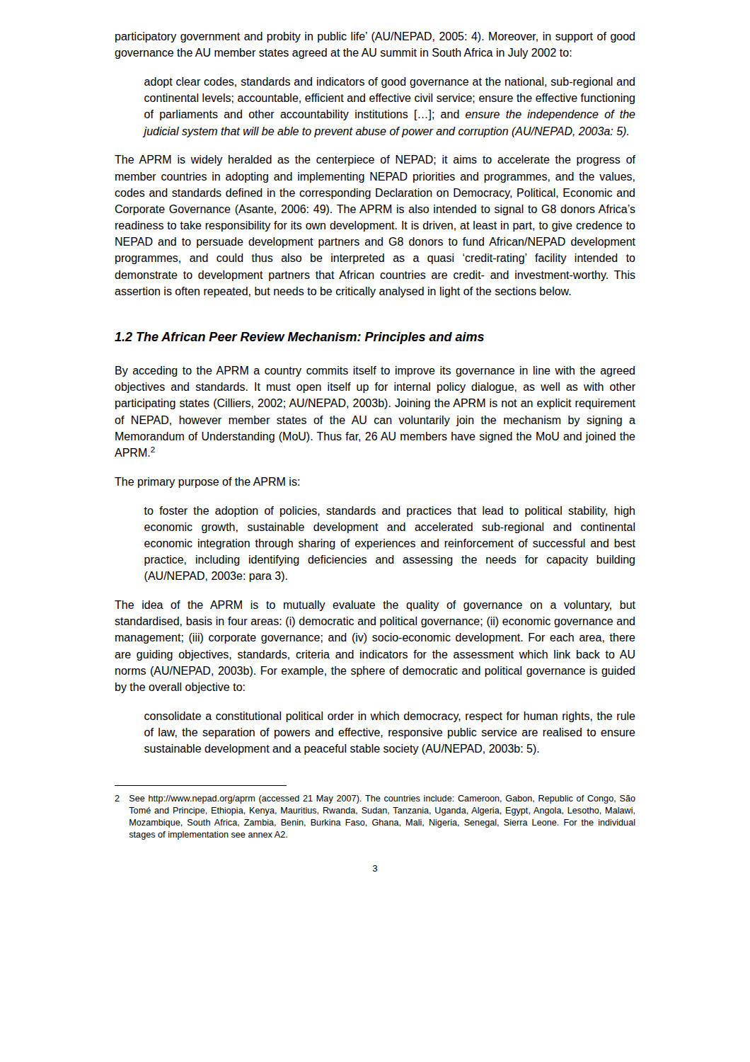participatory government and probity in public life’ (AU/NEPAD, 2005: 4). Moreover, in support of good governance the AU member states agreed at the AU summit in South Africa in July 2002 to:
adopt clear codes, standards and indicators of good governance at the national, sub-regional and continental levels; accountable, efficient and effective civil service; ensure the effective functioning of parliaments and other accountability institutions […]; and ensure the independence of the judicial system that will be able to prevent abuse of power and corruption (AU/NEPAD, 2003a: 5).
The APRM is widely heralded as the centerpiece of NEPAD; it aims to accelerate the progress of member countries in adopting and implementing NEPAD priorities and programmes, and the values, codes and standards defined in the corresponding Declaration on Democracy, Political, Economic and Corporate Governance (Asante, 2006: 49). The APRM is also intended to signal to G8 donors Africa’s readiness to take responsibility for its own development. It is driven, at least in part, to give credence to NEPAD and to persuade development partners and G8 donors to fund African/NEPAD development programmes, and could thus also be interpreted as a quasi ‘credit-rating’ facility intended to demonstrate to development partners that African countries are credit- and investment-worthy. This assertion is often repeated, but needs to be critically analysed in light of the sections below.
1.2 The African Peer Review Mechanism: Principles and aims
By acceding to the APRM a country commits itself to improve its governance in line with the agreed objectives and standards. It must open itself up for internal policy dialogue, as well as with other participating states (Cilliers, 2002; AU/NEPAD, 2003b). Joining the APRM is not an explicit requirement of NEPAD, however member states of the AU can voluntarily join the mechanism by signing a Memorandum of Understanding (MoU). Thus far, 26 AU members have signed the MoU and joined the APRM.2
The primary purpose of the APRM is:
to foster the adoption of policies, standards and practices that lead to political stability, high economic growth, sustainable development and accelerated sub-regional and continental economic integration through sharing of experiences and reinforcement of successful and best practice, including identifying deficiencies and assessing the needs for capacity building (AU/NEPAD, 2003e: para 3).
The idea of the APRM is to mutually evaluate the quality of governance on a voluntary, but standardised, basis in four areas: (i) democratic and political governance; (ii) economic governance and management; (iii) corporate governance; and (iv) socio-economic development. For each area, there are guiding objectives, standards, criteria and indicators for the assessment which link back to AU norms (AU/NEPAD, 2003b). For example, the sphere of democratic and political governance is guided by the overall objective to:
consolidate a constitutional political order in which democracy, respect for human rights, the rule of law, the separation of powers and effective, responsive public service are realised to ensure sustainable development and a peaceful stable society (AU/NEPAD, 2003b: 5).
2 See http://www.nepad.org/aprm (accessed 21 May 2007). The countries include: Cameroon, Gabon, Republic of Congo, São Tomé and Principe, Ethiopia, Kenya, Mauritius, Rwanda, Sudan, Tanzania, Uganda, Algeria, Egypt, Angola, Lesotho, Malawi, Mozambique, South Africa, Zambia, Benin, Burkina Faso, Ghana, Mali, Nigeria, Senegal, Sierra Leone. For the individual stages of implementation see annex A2.
3